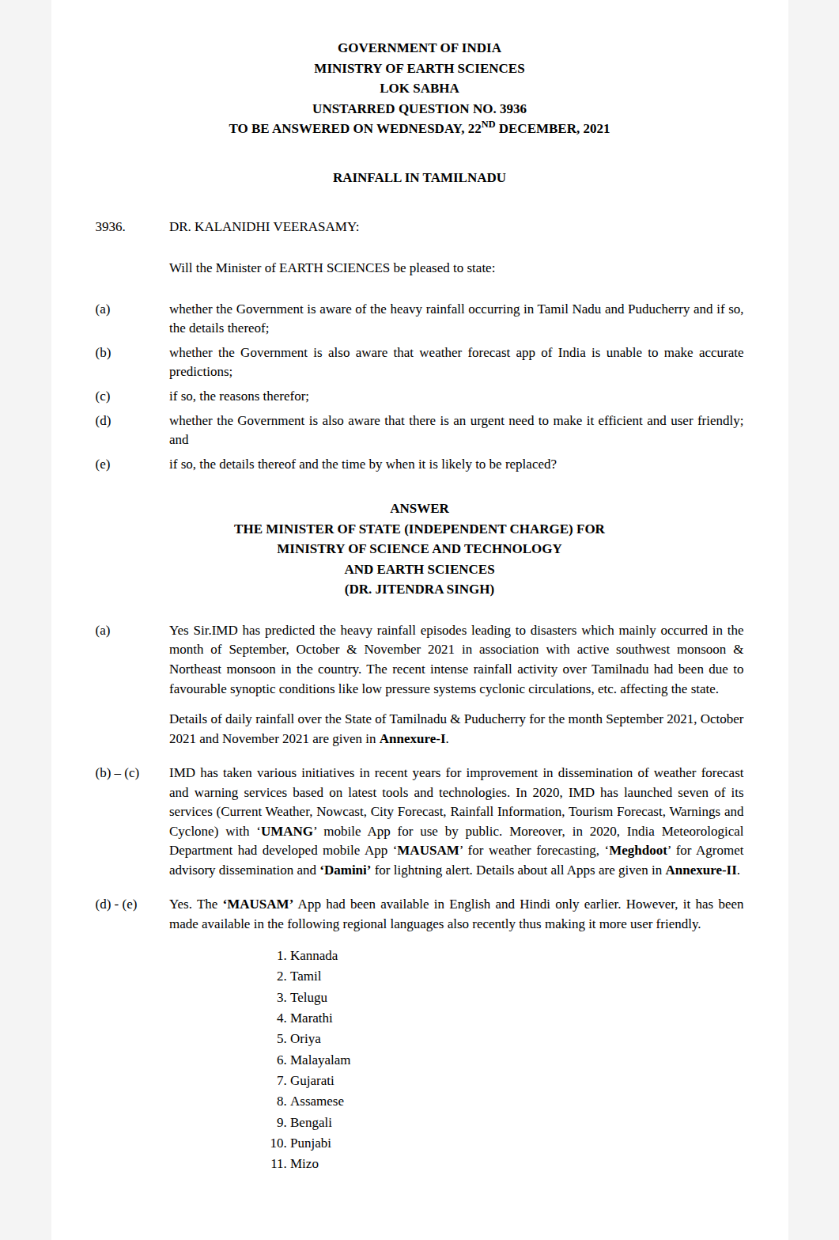GOVERNMENT OF INDIA MINISTRY OF EARTH SCIENCES LOK SABHA UNSTARRED QUESTION NO. 3936 TO BE ANSWERED ON WEDNESDAY, 22ND DECEMBER, 2021
RAINFALL IN TAMILNADU
3936. DR. KALANIDHI VEERASAMY:
Will the Minister of EARTH SCIENCES be pleased to state:
(a)
whether the Government is aware of the heavy rainfall occurring in Tamil Nadu and Puducherry and if so, the details thereof;
(b)
whether the Government is also aware that weather forecast app of India is unable to make accurate predictions;
(c)
if so, the reasons therefor;
(d)
whether the Government is also aware that there is an urgent need to make it efficient and user friendly; and
(e)
if so, the details thereof and the time by when it is likely to be replaced?
ANSWER THE MINISTER OF STATE (INDEPENDENT CHARGE) FOR MINISTRY OF SCIENCE AND TECHNOLOGY AND EARTH SCIENCES (DR. JITENDRA SINGH)
(a)
Yes Sir.IMD has predicted the heavy rainfall episodes leading to disasters which mainly occurred in the month of September, October & November 2021 in association with active southwest monsoon & Northeast monsoon in the country. The recent intense rainfall activity over Tamilnadu had been due to favourable synoptic conditions like low pressure systems cyclonic circulations, etc. affecting the state.
Details of daily rainfall over the State of Tamilnadu & Puducherry for the month September 2021, October 2021 and November 2021 are given in Annexure-I.
(b) – (c)
IMD has taken various initiatives in recent years for improvement in dissemination of weather forecast and warning services based on latest tools and technologies. In 2020, IMD has launched seven of its services (Current Weather, Nowcast, City Forecast, Rainfall Information, Tourism Forecast, Warnings and Cyclone) with ‘UMANG’ mobile App for use by public. Moreover, in 2020, India Meteorological Department had developed mobile App ‘MAUSAM’ for weather forecasting, ‘Meghdoot’ for Agromet advisory dissemination and ‘Damini’ for lightning alert. Details about all Apps are given in Annexure-II.
(d) - (e)
Yes. The ‘MAUSAM’ App had been available in English and Hindi only earlier. However, it has been made available in the following regional languages also recently thus making it more user friendly.
Kannada
Tamil
Telugu
Marathi
Oriya
Malayalam
Gujarati
Assamese
Bengali
Punjabi
Mizo